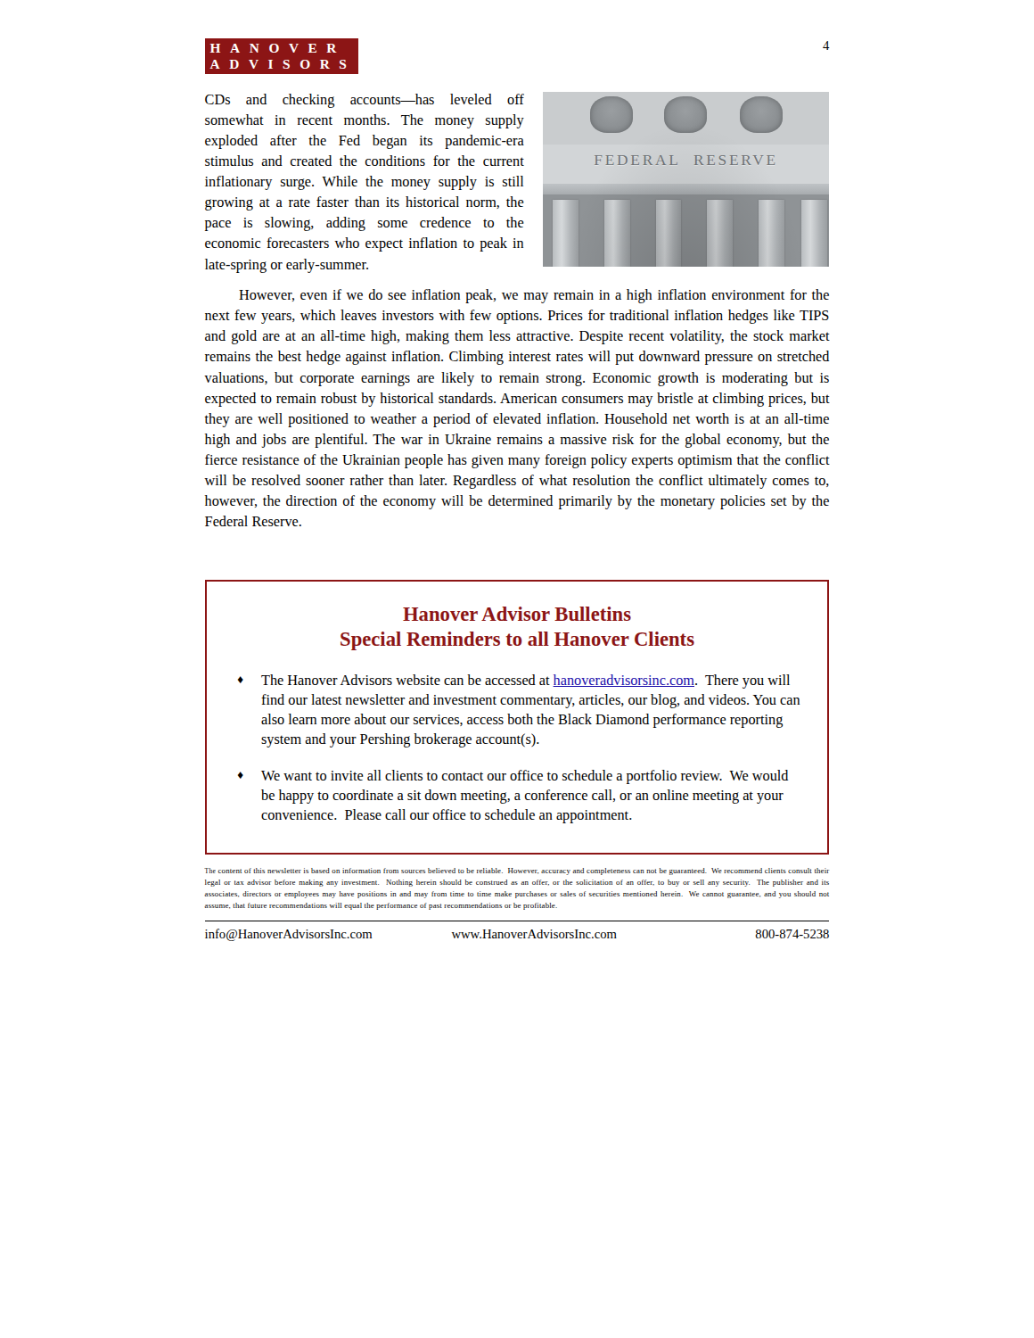H A N O V E R A D V I S O R S
4
FEDERAL RESERVE
CDs and checking accounts—has leveled off somewhat in recent months. The money supply exploded after the Fed began its pandemic-era stimulus and created the conditions for the current inflationary surge. While the money supply is still growing at a rate faster than its historical norm, the pace is slowing, adding some credence to the economic forecasters who expect inflation to peak in late-spring or early-summer.
However, even if we do see inflation peak, we may remain in a high inflation environment for the next few years, which leaves investors with few options. Prices for traditional inflation hedges like TIPS and gold are at an all-time high, making them less attractive. Despite recent volatility, the stock market remains the best hedge against inflation. Climbing interest rates will put downward pressure on stretched valuations, but corporate earnings are likely to remain strong. Economic growth is moderating but is expected to remain robust by historical standards. American consumers may bristle at climbing prices, but they are well positioned to weather a period of elevated inflation. Household net worth is at an all-time high and jobs are plentiful. The war in Ukraine remains a massive risk for the global economy, but the fierce resistance of the Ukrainian people has given many foreign policy experts optimism that the conflict will be resolved sooner rather than later. Regardless of what resolution the conflict ultimately comes to, however, the direction of the economy will be determined primarily by the monetary policies set by the Federal Reserve.
Hanover Advisor Bulletins Special Reminders to all Hanover Clients
The Hanover Advisors website can be accessed at hanoveradvisorsinc.com. There you will find our latest newsletter and investment commentary, articles, our blog, and videos. You can also learn more about our services, access both the Black Diamond performance reporting system and your Pershing brokerage account(s).
We want to invite all clients to contact our office to schedule a portfolio review. We would be happy to coordinate a sit down meeting, a conference call, or an online meeting at your convenience. Please call our office to schedule an appointment.
The content of this newsletter is based on information from sources believed to be reliable. However, accuracy and completeness can not be guaranteed. We recommend clients consult their legal or tax advisor before making any investment. Nothing herein should be construed as an offer, or the solicitation of an offer, to buy or sell any security. The publisher and its associates, directors or employees may have positions in and may from time to time make purchases or sales of securities mentioned herein. We cannot guarantee, and you should not assume, that future recommendations will equal the performance of past recommendations or be profitable.
info@HanoverAdvisorsInc.com
www.HanoverAdvisorsInc.com
800-874-5238